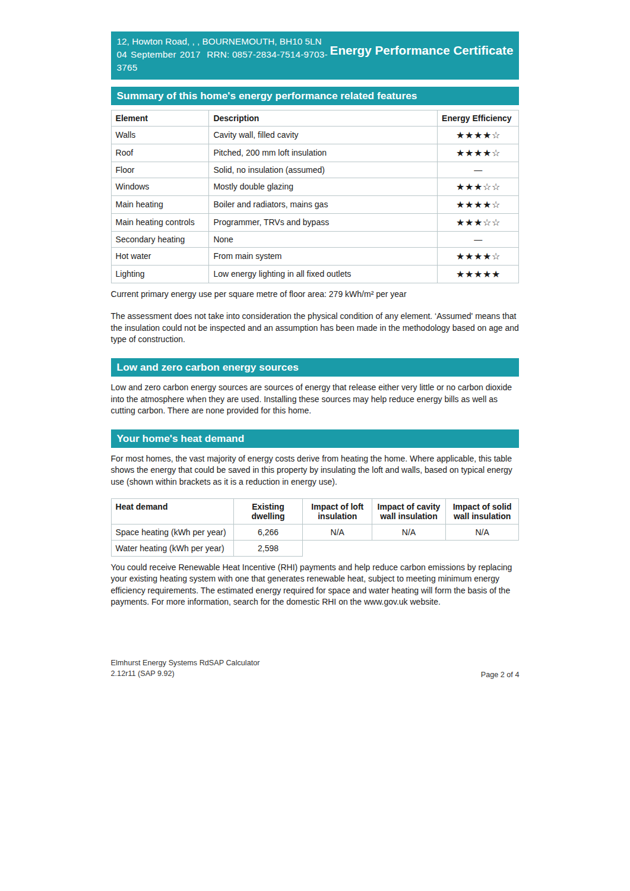12, Howton Road, , , BOURNEMOUTH, BH10 5LN
04 September 2017 RRN: 0857-2834-7514-9703-3765
Energy Performance Certificate
Summary of this home's energy performance related features
| Element | Description | Energy Efficiency |
| --- | --- | --- |
| Walls | Cavity wall, filled cavity | ★★★★☆ |
| Roof | Pitched, 200 mm loft insulation | ★★★★☆ |
| Floor | Solid, no insulation (assumed) | — |
| Windows | Mostly double glazing | ★★★☆☆ |
| Main heating | Boiler and radiators, mains gas | ★★★★☆ |
| Main heating controls | Programmer, TRVs and bypass | ★★★☆☆ |
| Secondary heating | None | — |
| Hot water | From main system | ★★★★☆ |
| Lighting | Low energy lighting in all fixed outlets | ★★★★★ |
Current primary energy use per square metre of floor area: 279 kWh/m² per year
The assessment does not take into consideration the physical condition of any element. ‘Assumed' means that the insulation could not be inspected and an assumption has been made in the methodology based on age and type of construction.
Low and zero carbon energy sources
Low and zero carbon energy sources are sources of energy that release either very little or no carbon dioxide into the atmosphere when they are used. Installing these sources may help reduce energy bills as well as cutting carbon. There are none provided for this home.
Your home's heat demand
For most homes, the vast majority of energy costs derive from heating the home. Where applicable, this table shows the energy that could be saved in this property by insulating the loft and walls, based on typical energy use (shown within brackets as it is a reduction in energy use).
| Heat demand | Existing dwelling | Impact of loft insulation | Impact of cavity wall insulation | Impact of solid wall insulation |
| --- | --- | --- | --- | --- |
| Space heating (kWh per year) | 6,266 | N/A | N/A | N/A |
| Water heating (kWh per year) | 2,598 | | | |
You could receive Renewable Heat Incentive (RHI) payments and help reduce carbon emissions by replacing your existing heating system with one that generates renewable heat, subject to meeting minimum energy efficiency requirements. The estimated energy required for space and water heating will form the basis of the payments. For more information, search for the domestic RHI on the www.gov.uk website.
Elmhurst Energy Systems RdSAP Calculator
2.12r11 (SAP 9.92)
Page 2 of 4